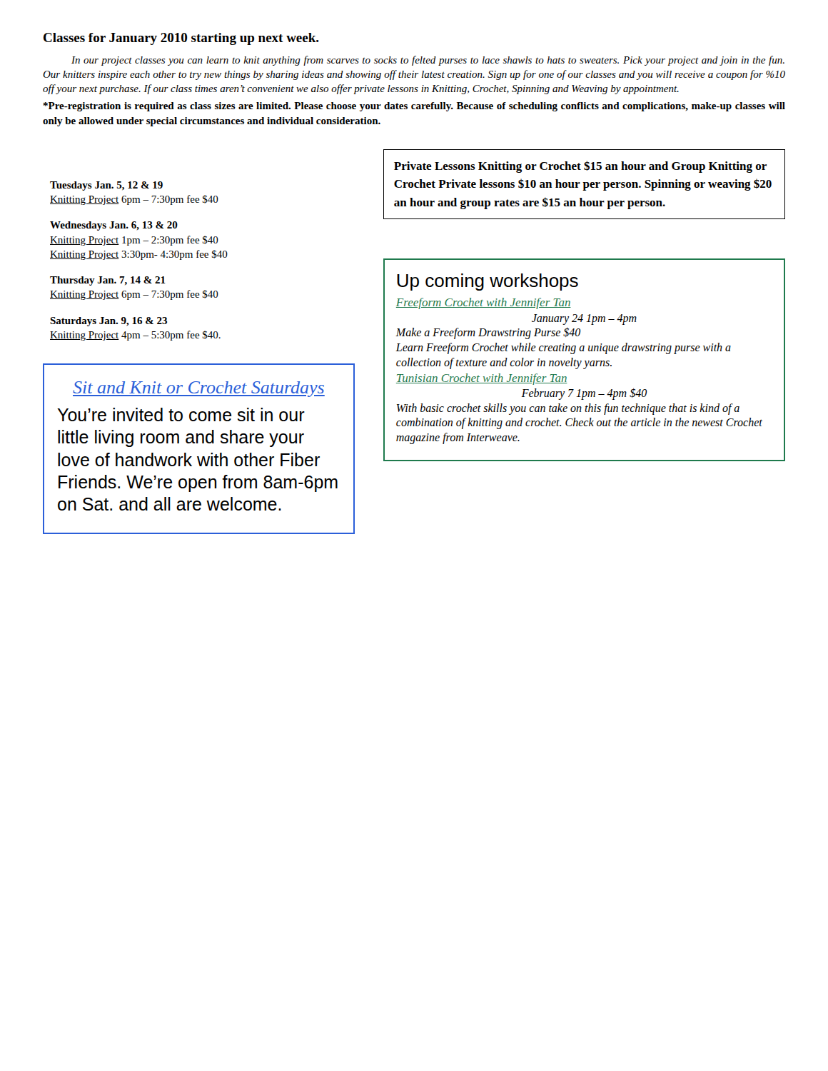Classes for January 2010 starting up next week.
In our project classes you can learn to knit anything from scarves to socks to felted purses to lace shawls to hats to sweaters. Pick your project and join in the fun. Our knitters inspire each other to try new things by sharing ideas and showing off their latest creation. Sign up for one of our classes and you will receive a coupon for %10 off your next purchase. If our class times aren’t convenient we also offer private lessons in Knitting, Crochet, Spinning and Weaving by appointment.
*Pre-registration is required as class sizes are limited. Please choose your dates carefully. Because of scheduling conflicts and complications, make-up classes will only be allowed under special circumstances and individual consideration.
Tuesdays Jan. 5, 12 & 19
Knitting Project 6pm – 7:30pm fee $40
Wednesdays Jan. 6, 13 & 20
Knitting Project 1pm – 2:30pm fee $40
Knitting Project 3:30pm- 4:30pm fee $40
Thursday Jan. 7, 14 & 21
Knitting Project 6pm – 7:30pm fee $40
Saturdays Jan. 9, 16 & 23
Knitting Project 4pm – 5:30pm fee $40.
Sit and Knit or Crochet Saturdays
You’re invited to come sit in our little living room and share your love of handwork with other Fiber Friends. We’re open from 8am-6pm on Sat. and all are welcome.
Private Lessons Knitting or Crochet $15 an hour and Group Knitting or Crochet Private lessons $10 an hour per person. Spinning or weaving $20 an hour and group rates are $15 an hour per person.
Up coming workshops
Freeform Crochet with Jennifer Tan
January 24 1pm – 4pm
Make a Freeform Drawstring Purse $40
Learn Freeform Crochet while creating a unique drawstring purse with a collection of texture and color in novelty yarns.
Tunisian Crochet with Jennifer Tan
February 7 1pm – 4pm $40
With basic crochet skills you can take on this fun technique that is kind of a combination of knitting and crochet. Check out the article in the newest Crochet magazine from Interweave.